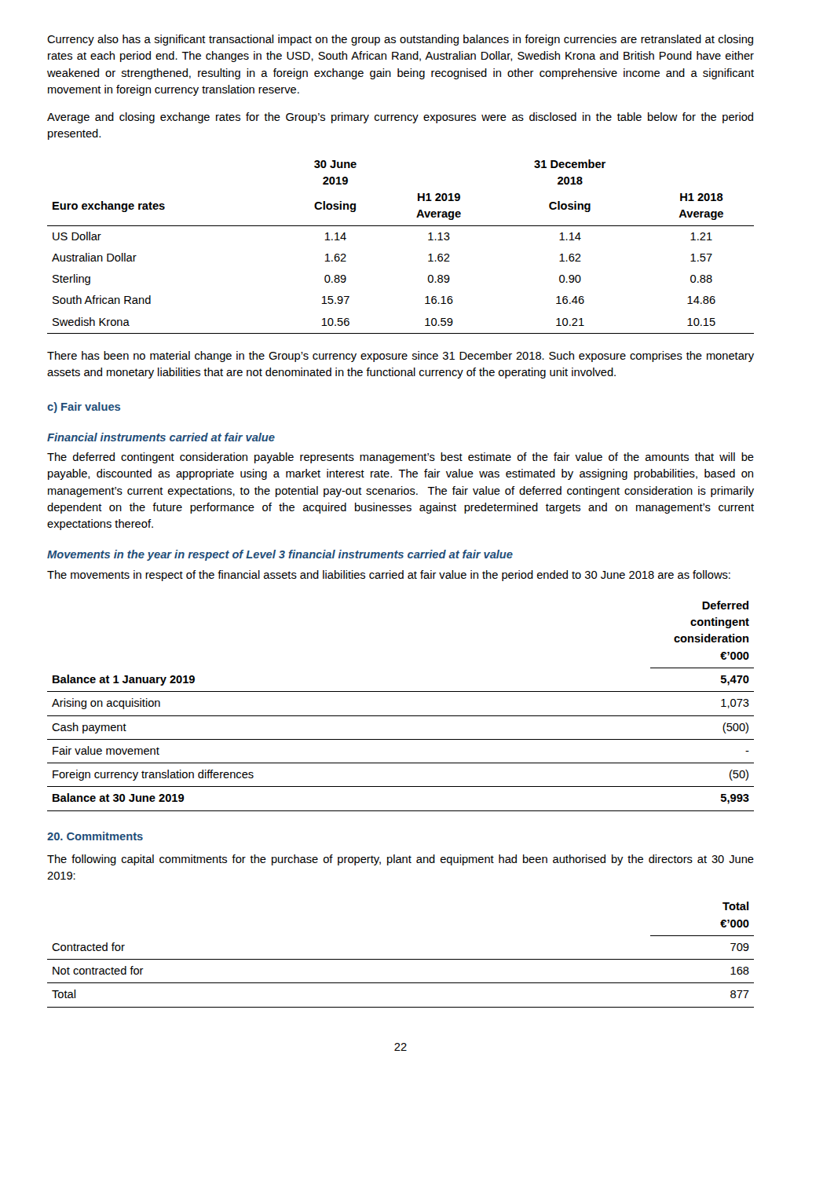Currency also has a significant transactional impact on the group as outstanding balances in foreign currencies are retranslated at closing rates at each period end. The changes in the USD, South African Rand, Australian Dollar, Swedish Krona and British Pound have either weakened or strengthened, resulting in a foreign exchange gain being recognised in other comprehensive income and a significant movement in foreign currency translation reserve.
Average and closing exchange rates for the Group’s primary currency exposures were as disclosed in the table below for the period presented.
| | 30 June 2019 | | 31 December 2018 | |
| --- | --- | --- | --- | --- |
| Euro exchange rates | Closing | H1 2019 Average | Closing | H1 2018 Average |
| US Dollar | 1.14 | 1.13 | 1.14 | 1.21 |
| Australian Dollar | 1.62 | 1.62 | 1.62 | 1.57 |
| Sterling | 0.89 | 0.89 | 0.90 | 0.88 |
| South African Rand | 15.97 | 16.16 | 16.46 | 14.86 |
| Swedish Krona | 10.56 | 10.59 | 10.21 | 10.15 |
There has been no material change in the Group’s currency exposure since 31 December 2018. Such exposure comprises the monetary assets and monetary liabilities that are not denominated in the functional currency of the operating unit involved.
c) Fair values
Financial instruments carried at fair value
The deferred contingent consideration payable represents management’s best estimate of the fair value of the amounts that will be payable, discounted as appropriate using a market interest rate. The fair value was estimated by assigning probabilities, based on management’s current expectations, to the potential pay-out scenarios. The fair value of deferred contingent consideration is primarily dependent on the future performance of the acquired businesses against predetermined targets and on management’s current expectations thereof.
Movements in the year in respect of Level 3 financial instruments carried at fair value
The movements in respect of the financial assets and liabilities carried at fair value in the period ended to 30 June 2018 are as follows:
| | Deferred contingent consideration €’000 |
| Balance at 1 January 2019 | 5,470 |
| Arising on acquisition | 1,073 |
| Cash payment | (500) |
| Fair value movement | - |
| Foreign currency translation differences | (50) |
| Balance at 30 June 2019 | 5,993 |
20. Commitments
The following capital commitments for the purchase of property, plant and equipment had been authorised by the directors at 30 June 2019:
| | Total €’000 |
| Contracted for | 709 |
| Not contracted for | 168 |
| Total | 877 |
22